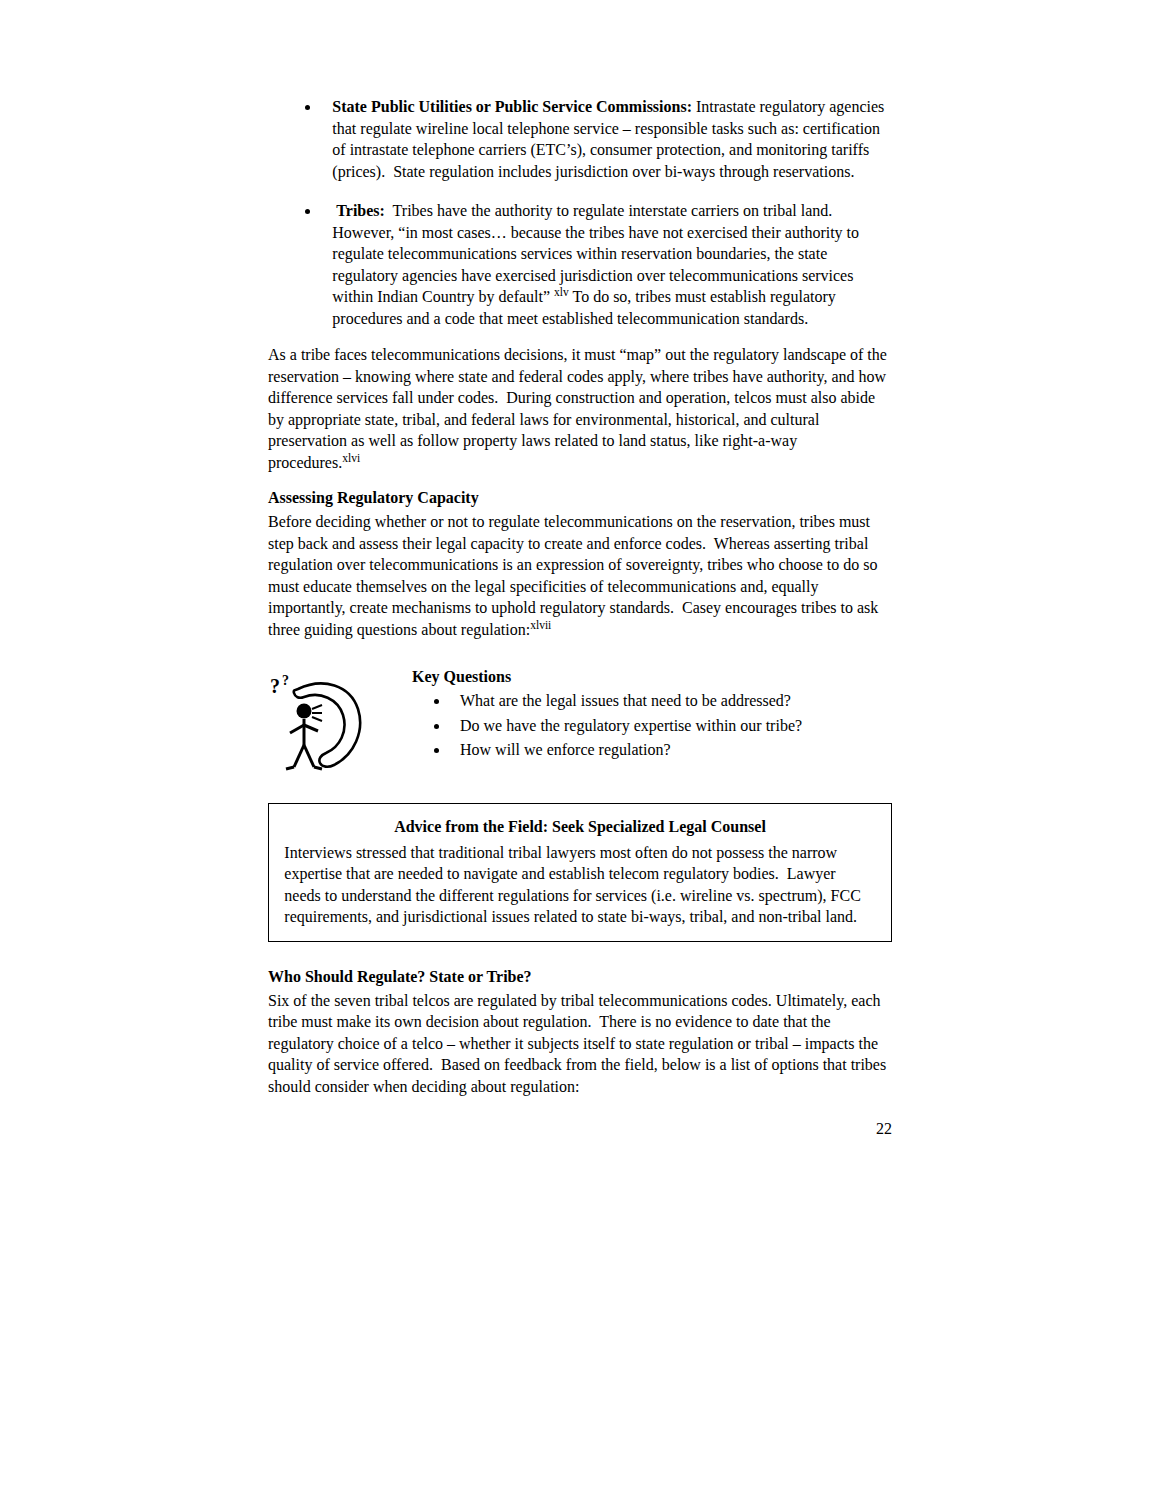State Public Utilities or Public Service Commissions: Intrastate regulatory agencies that regulate wireline local telephone service – responsible tasks such as: certification of intrastate telephone carriers (ETC’s), consumer protection, and monitoring tariffs (prices). State regulation includes jurisdiction over bi-ways through reservations.
Tribes: Tribes have the authority to regulate interstate carriers on tribal land. However, “in most cases… because the tribes have not exercised their authority to regulate telecommunications services within reservation boundaries, the state regulatory agencies have exercised jurisdiction over telecommunications services within Indian Country by default” xlv To do so, tribes must establish regulatory procedures and a code that meet established telecommunication standards.
As a tribe faces telecommunications decisions, it must “map” out the regulatory landscape of the reservation – knowing where state and federal codes apply, where tribes have authority, and how difference services fall under codes. During construction and operation, telcos must also abide by appropriate state, tribal, and federal laws for environmental, historical, and cultural preservation as well as follow property laws related to land status, like right-a-way procedures.xlvi
Assessing Regulatory Capacity
Before deciding whether or not to regulate telecommunications on the reservation, tribes must step back and assess their legal capacity to create and enforce codes. Whereas asserting tribal regulation over telecommunications is an expression of sovereignty, tribes who choose to do so must educate themselves on the legal specificities of telecommunications and, equally importantly, create mechanisms to uphold regulatory standards. Casey encourages tribes to ask three guiding questions about regulation:xlvii
? ?
Key Questions
What are the legal issues that need to be addressed?
Do we have the regulatory expertise within our tribe?
How will we enforce regulation?
Advice from the Field: Seek Specialized Legal Counsel
Interviews stressed that traditional tribal lawyers most often do not possess the narrow expertise that are needed to navigate and establish telecom regulatory bodies. Lawyer needs to understand the different regulations for services (i.e. wireline vs. spectrum), FCC requirements, and jurisdictional issues related to state bi-ways, tribal, and non-tribal land.
Who Should Regulate? State or Tribe?
Six of the seven tribal telcos are regulated by tribal telecommunications codes. Ultimately, each tribe must make its own decision about regulation. There is no evidence to date that the regulatory choice of a telco – whether it subjects itself to state regulation or tribal – impacts the quality of service offered. Based on feedback from the field, below is a list of options that tribes should consider when deciding about regulation:
22